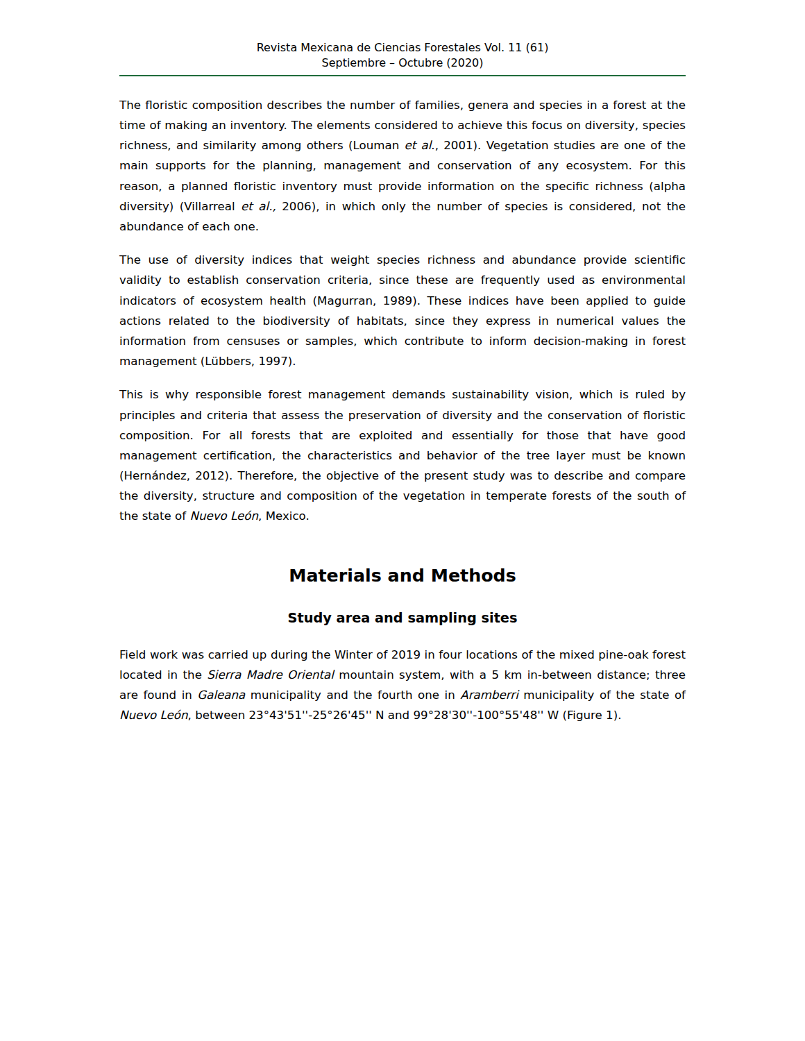Revista Mexicana de Ciencias Forestales Vol. 11 (61)
Septiembre – Octubre (2020)
The floristic composition describes the number of families, genera and species in a forest at the time of making an inventory. The elements considered to achieve this focus on diversity, species richness, and similarity among others (Louman et al., 2001). Vegetation studies are one of the main supports for the planning, management and conservation of any ecosystem. For this reason, a planned floristic inventory must provide information on the specific richness (alpha diversity) (Villarreal et al., 2006), in which only the number of species is considered, not the abundance of each one.
The use of diversity indices that weight species richness and abundance provide scientific validity to establish conservation criteria, since these are frequently used as environmental indicators of ecosystem health (Magurran, 1989). These indices have been applied to guide actions related to the biodiversity of habitats, since they express in numerical values the information from censuses or samples, which contribute to inform decision-making in forest management (Lübbers, 1997).
This is why responsible forest management demands sustainability vision, which is ruled by principles and criteria that assess the preservation of diversity and the conservation of floristic composition. For all forests that are exploited and essentially for those that have good management certification, the characteristics and behavior of the tree layer must be known (Hernández, 2012). Therefore, the objective of the present study was to describe and compare the diversity, structure and composition of the vegetation in temperate forests of the south of the state of Nuevo León, Mexico.
Materials and Methods
Study area and sampling sites
Field work was carried up during the Winter of 2019 in four locations of the mixed pine-oak forest located in the Sierra Madre Oriental mountain system, with a 5 km in-between distance; three are found in Galeana municipality and the fourth one in Aramberri municipality of the state of Nuevo León, between 23°43'51''-25°26'45'' N and 99°28'30''-100°55'48'' W (Figure 1).